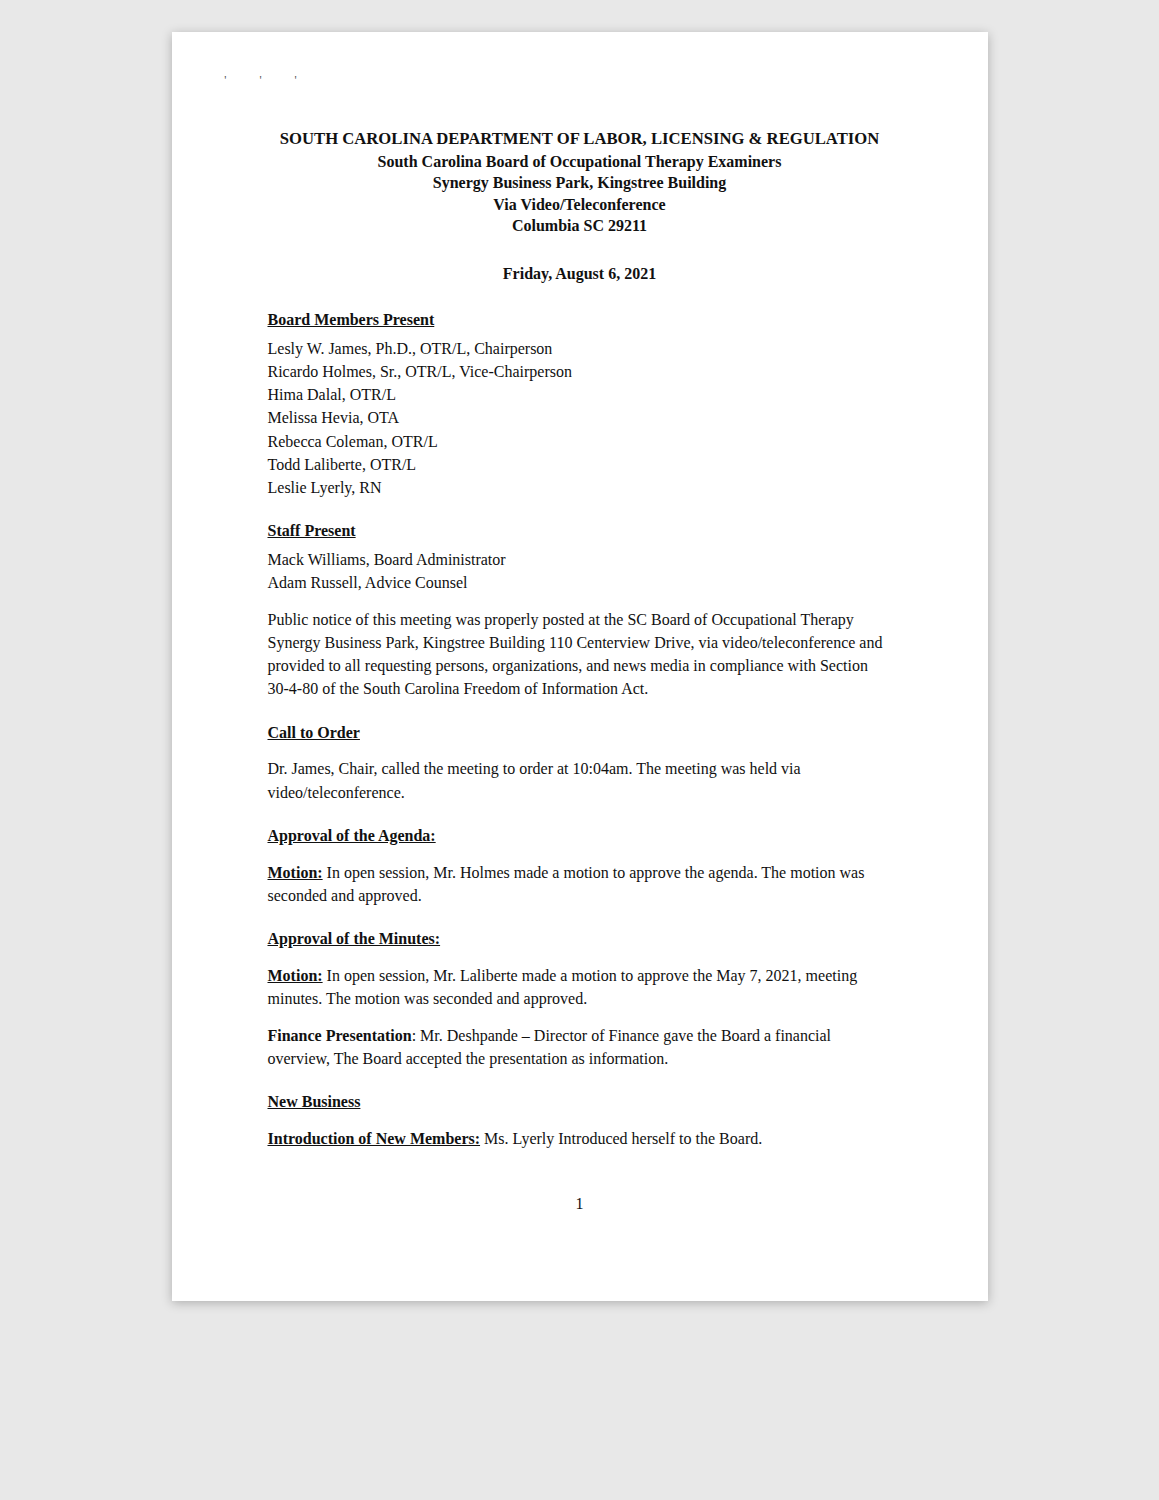' ' '
SOUTH CAROLINA DEPARTMENT OF LABOR, LICENSING & REGULATION
South Carolina Board of Occupational Therapy Examiners
Synergy Business Park, Kingstree Building
Via Video/Teleconference
Columbia SC 29211
Friday, August 6, 2021
Board Members Present
Lesly W. James, Ph.D., OTR/L, Chairperson
Ricardo Holmes, Sr., OTR/L, Vice-Chairperson
Hima Dalal, OTR/L
Melissa Hevia, OTA
Rebecca Coleman, OTR/L
Todd Laliberte, OTR/L
Leslie Lyerly, RN
Staff Present
Mack Williams, Board Administrator
Adam Russell, Advice Counsel
Public notice of this meeting was properly posted at the SC Board of Occupational Therapy Synergy Business Park, Kingstree Building 110 Centerview Drive, via video/teleconference and provided to all requesting persons, organizations, and news media in compliance with Section 30-4-80 of the South Carolina Freedom of Information Act.
Call to Order
Dr. James, Chair, called the meeting to order at 10:04am. The meeting was held via video/teleconference.
Approval of the Agenda:
Motion: In open session, Mr. Holmes made a motion to approve the agenda. The motion was seconded and approved.
Approval of the Minutes:
Motion: In open session, Mr. Laliberte made a motion to approve the May 7, 2021, meeting minutes. The motion was seconded and approved.
Finance Presentation: Mr. Deshpande – Director of Finance gave the Board a financial overview, The Board accepted the presentation as information.
New Business
Introduction of New Members: Ms. Lyerly Introduced herself to the Board.
1